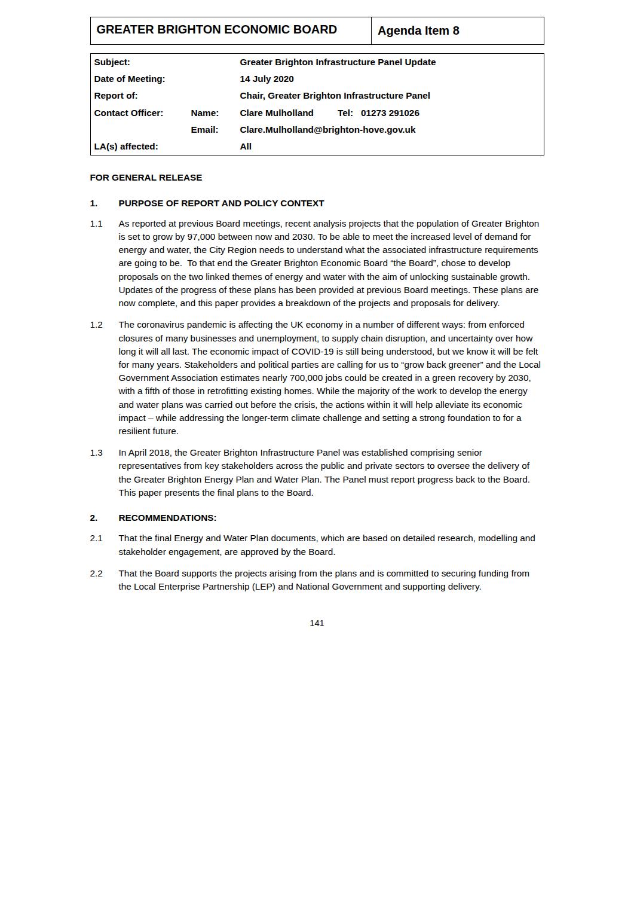| GREATER BRIGHTON ECONOMIC BOARD | Agenda Item 8 |
| Subject: | | Greater Brighton Infrastructure Panel Update |
| Date of Meeting: | | 14 July 2020 |
| Report of: | | Chair, Greater Brighton Infrastructure Panel |
| Contact Officer: | Name: | Clare Mulholland Tel: 01273 291026 |
| | Email: | Clare.Mulholland@brighton-hove.gov.uk |
| LA(s) affected: | | All |
FOR GENERAL RELEASE
1. PURPOSE OF REPORT AND POLICY CONTEXT
1.1 As reported at previous Board meetings, recent analysis projects that the population of Greater Brighton is set to grow by 97,000 between now and 2030. To be able to meet the increased level of demand for energy and water, the City Region needs to understand what the associated infrastructure requirements are going to be. To that end the Greater Brighton Economic Board “the Board”, chose to develop proposals on the two linked themes of energy and water with the aim of unlocking sustainable growth. Updates of the progress of these plans has been provided at previous Board meetings. These plans are now complete, and this paper provides a breakdown of the projects and proposals for delivery.
1.2 The coronavirus pandemic is affecting the UK economy in a number of different ways: from enforced closures of many businesses and unemployment, to supply chain disruption, and uncertainty over how long it will all last. The economic impact of COVID-19 is still being understood, but we know it will be felt for many years. Stakeholders and political parties are calling for us to “grow back greener” and the Local Government Association estimates nearly 700,000 jobs could be created in a green recovery by 2030, with a fifth of those in retrofitting existing homes. While the majority of the work to develop the energy and water plans was carried out before the crisis, the actions within it will help alleviate its economic impact – while addressing the longer-term climate challenge and setting a strong foundation to for a resilient future.
1.3 In April 2018, the Greater Brighton Infrastructure Panel was established comprising senior representatives from key stakeholders across the public and private sectors to oversee the delivery of the Greater Brighton Energy Plan and Water Plan. The Panel must report progress back to the Board. This paper presents the final plans to the Board.
2. RECOMMENDATIONS:
2.1 That the final Energy and Water Plan documents, which are based on detailed research, modelling and stakeholder engagement, are approved by the Board.
2.2 That the Board supports the projects arising from the plans and is committed to securing funding from the Local Enterprise Partnership (LEP) and National Government and supporting delivery.
141